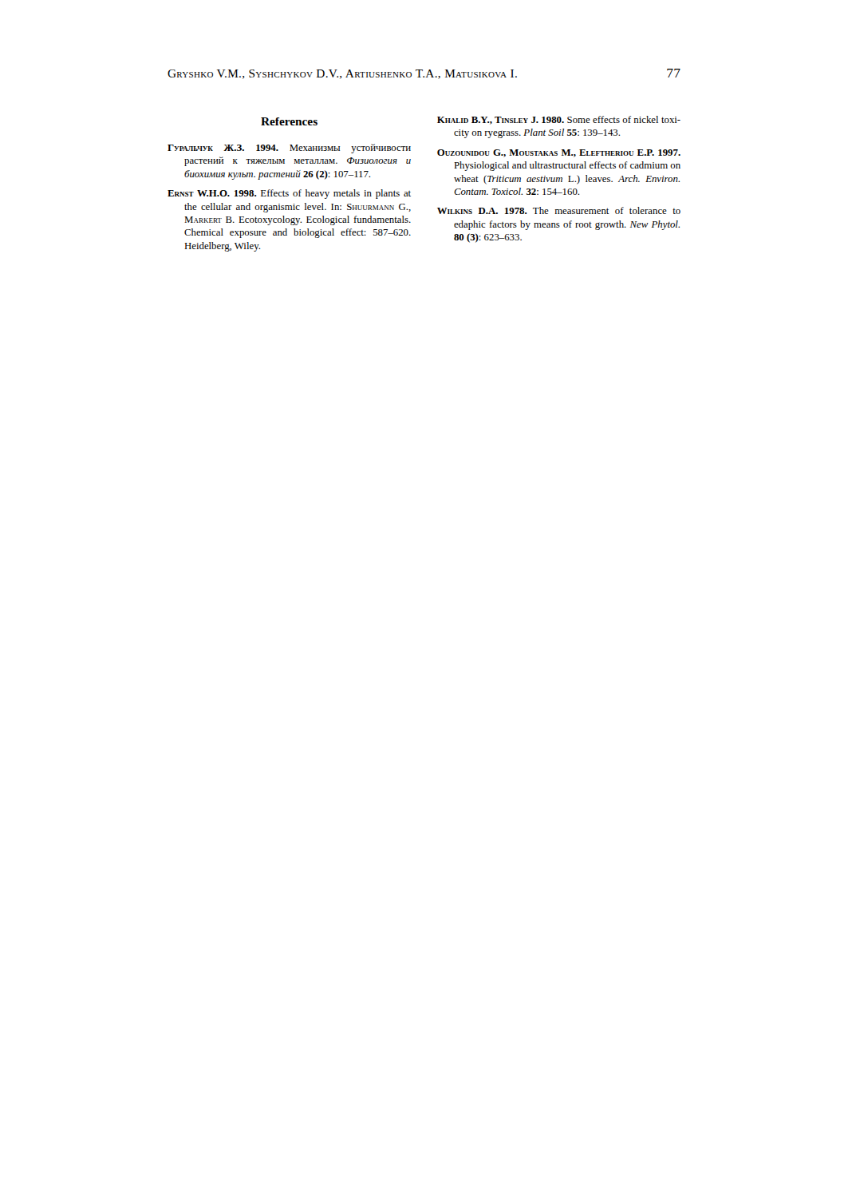Gryshko V.M., Syshchykov D.V., Artiushenko T.A., Matusikova I. 77
References
Гуральчук Ж.З. 1994. Механизмы устойчивости растений к тяжелым металлам. Физиология и биохимия культ. растений 26 (2): 107–117.
Ernst W.H.O. 1998. Effects of heavy metals in plants at the cellular and organismic level. In: Shuurmann G., Markert B. Ecotoxycology. Ecological fundamentals. Chemical exposure and biological effect: 587–620. Heidelberg, Wiley.
Khalid B.Y., Tinsley J. 1980. Some effects of nickel toxicity on ryegrass. Plant Soil 55: 139–143.
Ouzounidou G., Moustakas M., Eleftheriou E.P. 1997. Physiological and ultrastructural effects of cadmium on wheat (Triticum aestivum L.) leaves. Arch. Environ. Contam. Toxicol. 32: 154–160.
Wilkins D.A. 1978. The measurement of tolerance to edaphic factors by means of root growth. New Phytol. 80 (3): 623–633.